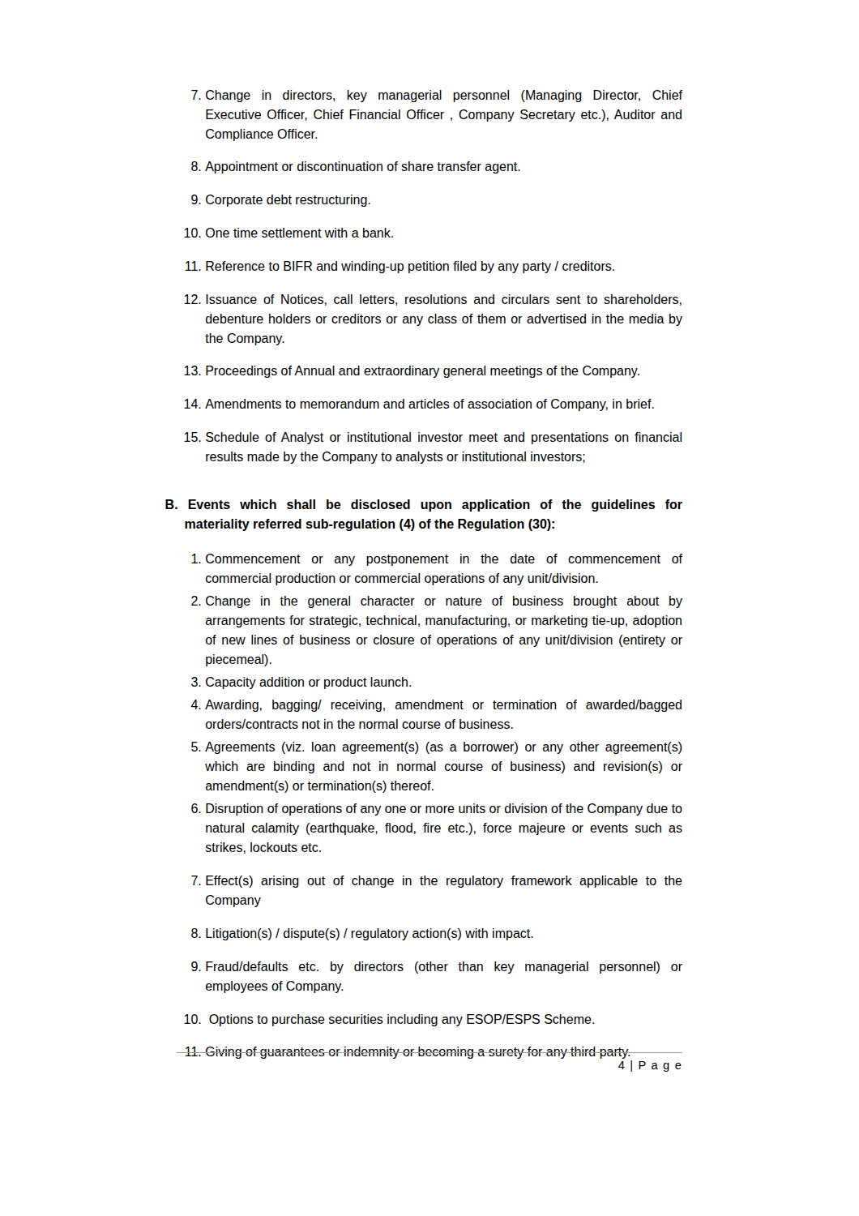Change in directors, key managerial personnel (Managing Director, Chief Executive Officer, Chief Financial Officer , Company Secretary etc.), Auditor and Compliance Officer.
Appointment or discontinuation of share transfer agent.
Corporate debt restructuring.
One time settlement with a bank.
Reference to BIFR and winding-up petition filed by any party / creditors.
Issuance of Notices, call letters, resolutions and circulars sent to shareholders, debenture holders or creditors or any class of them or advertised in the media by the Company.
Proceedings of Annual and extraordinary general meetings of the Company.
Amendments to memorandum and articles of association of Company, in brief.
Schedule of Analyst or institutional investor meet and presentations on financial results made by the Company to analysts or institutional investors;
B. Events which shall be disclosed upon application of the guidelines for materiality referred sub-regulation (4) of the Regulation (30):
Commencement or any postponement in the date of commencement of commercial production or commercial operations of any unit/division.
Change in the general character or nature of business brought about by arrangements for strategic, technical, manufacturing, or marketing tie-up, adoption of new lines of business or closure of operations of any unit/division (entirety or piecemeal).
Capacity addition or product launch.
Awarding, bagging/ receiving, amendment or termination of awarded/bagged orders/contracts not in the normal course of business.
Agreements (viz. loan agreement(s) (as a borrower) or any other agreement(s) which are binding and not in normal course of business) and revision(s) or amendment(s) or termination(s) thereof.
Disruption of operations of any one or more units or division of the Company due to natural calamity (earthquake, flood, fire etc.), force majeure or events such as strikes, lockouts etc.
Effect(s) arising out of change in the regulatory framework applicable to the Company
Litigation(s) / dispute(s) / regulatory action(s) with impact.
Fraud/defaults etc. by directors (other than key managerial personnel) or employees of Company.
Options to purchase securities including any ESOP/ESPS Scheme.
Giving of guarantees or indemnity or becoming a surety for any third party.
4 | P a g e